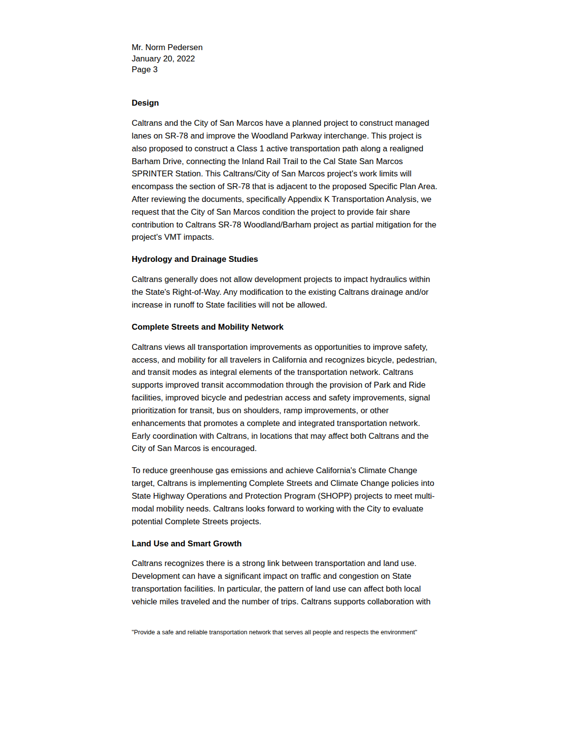Mr. Norm Pedersen
January 20, 2022
Page 3
Design
Caltrans and the City of San Marcos have a planned project to construct managed lanes on SR-78 and improve the Woodland Parkway interchange. This project is also proposed to construct a Class 1 active transportation path along a realigned Barham Drive, connecting the Inland Rail Trail to the Cal State San Marcos SPRINTER Station. This Caltrans/City of San Marcos project's work limits will encompass the section of SR-78 that is adjacent to the proposed Specific Plan Area. After reviewing the documents, specifically Appendix K Transportation Analysis, we request that the City of San Marcos condition the project to provide fair share contribution to Caltrans SR-78 Woodland/Barham project as partial mitigation for the project's VMT impacts.
Hydrology and Drainage Studies
Caltrans generally does not allow development projects to impact hydraulics within the State's Right-of-Way. Any modification to the existing Caltrans drainage and/or increase in runoff to State facilities will not be allowed.
Complete Streets and Mobility Network
Caltrans views all transportation improvements as opportunities to improve safety, access, and mobility for all travelers in California and recognizes bicycle, pedestrian, and transit modes as integral elements of the transportation network. Caltrans supports improved transit accommodation through the provision of Park and Ride facilities, improved bicycle and pedestrian access and safety improvements, signal prioritization for transit, bus on shoulders, ramp improvements, or other enhancements that promotes a complete and integrated transportation network. Early coordination with Caltrans, in locations that may affect both Caltrans and the City of San Marcos is encouraged.
To reduce greenhouse gas emissions and achieve California's Climate Change target, Caltrans is implementing Complete Streets and Climate Change policies into State Highway Operations and Protection Program (SHOPP) projects to meet multi-modal mobility needs. Caltrans looks forward to working with the City to evaluate potential Complete Streets projects.
Land Use and Smart Growth
Caltrans recognizes there is a strong link between transportation and land use. Development can have a significant impact on traffic and congestion on State transportation facilities. In particular, the pattern of land use can affect both local vehicle miles traveled and the number of trips. Caltrans supports collaboration with
"Provide a safe and reliable transportation network that serves all people and respects the environment"